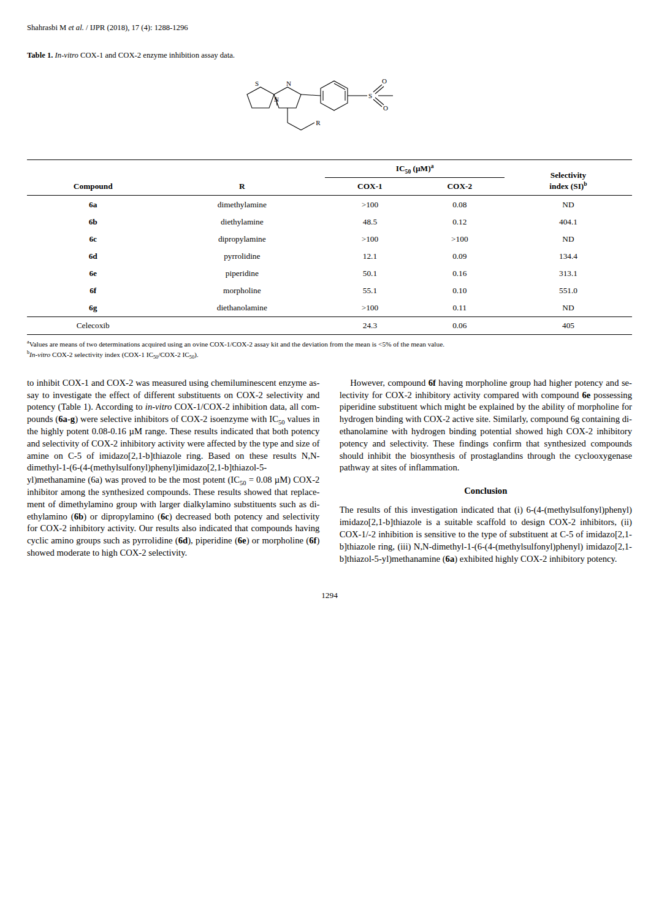Shahrasbi M et al. / IJPR (2018), 17 (4): 1288-1296
Table 1. In-vitro COX-1 and COX-2 enzyme inhibition assay data.
S N N S O O R
| Compound | R | IC 50 (µM) a | Selectivity index (SI) b |
| --- | --- | --- | --- |
| COX-1 | COX-2 |
| 6a | dimethylamine | >100 | 0.08 | ND |
| 6b | diethylamine | 48.5 | 0.12 | 404.1 |
| 6c | dipropylamine | >100 | >100 | ND |
| 6d | pyrrolidine | 12.1 | 0.09 | 134.4 |
| 6e | piperidine | 50.1 | 0.16 | 313.1 |
| 6f | morpholine | 55.1 | 0.10 | 551.0 |
| 6g | diethanolamine | >100 | 0.11 | ND |
| Celecoxib | | 24.3 | 0.06 | 405 |
aValues are means of two determinations acquired using an ovine COX-1/COX-2 assay kit and the deviation from the mean is <5% of the mean value.
bIn-vitro COX-2 selectivity index (COX-1 IC50/COX-2 IC50).
to inhibit COX-1 and COX-2 was measured using chemiluminescent enzyme assay to investigate the effect of different substituents on COX-2 selectivity and potency (Table 1). According to in-vitro COX-1/COX-2 inhibition data, all compounds (6a-g) were selective inhibitors of COX-2 isoenzyme with IC50 values in the highly potent 0.08-0.16 µM range. These results indicated that both potency and selectivity of COX-2 inhibitory activity were affected by the type and size of amine on C-5 of imidazo[2,1-b]thiazole ring. Based on these results N,N-dimethyl-1-(6-(4-(methylsulfonyl)phenyl)imidazo[2,1-b]thiazol-5-yl)methanamine (6a) was proved to be the most potent (IC50 = 0.08 µM) COX-2 inhibitor among the synthesized compounds. These results showed that replacement of dimethylamino group with larger dialkylamino substituents such as diethylamino (6b) or dipropylamino (6c) decreased both potency and selectivity for COX-2 inhibitory activity. Our results also indicated that compounds having cyclic amino groups such as pyrrolidine (6d), piperidine (6e) or morpholine (6f) showed moderate to high COX-2 selectivity.
However, compound 6f having morpholine group had higher potency and selectivity for COX-2 inhibitory activity compared with compound 6e possessing piperidine substituent which might be explained by the ability of morpholine for hydrogen binding with COX-2 active site. Similarly, compound 6g containing diethanolamine with hydrogen binding potential showed high COX-2 inhibitory potency and selectivity. These findings confirm that synthesized compounds should inhibit the biosynthesis of prostaglandins through the cyclooxygenase pathway at sites of inflammation.
Conclusion
The results of this investigation indicated that (i) 6-(4-(methylsulfonyl)phenyl) imidazo[2,1-b]thiazole is a suitable scaffold to design COX-2 inhibitors, (ii) COX-1/-2 inhibition is sensitive to the type of substituent at C-5 of imidazo[2,1-b]thiazole ring, (iii) N,N-dimethyl-1-(6-(4-(methylsulfonyl)phenyl) imidazo[2,1-b]thiazol-5-yl)methanamine (6a) exhibited highly COX-2 inhibitory potency.
1294